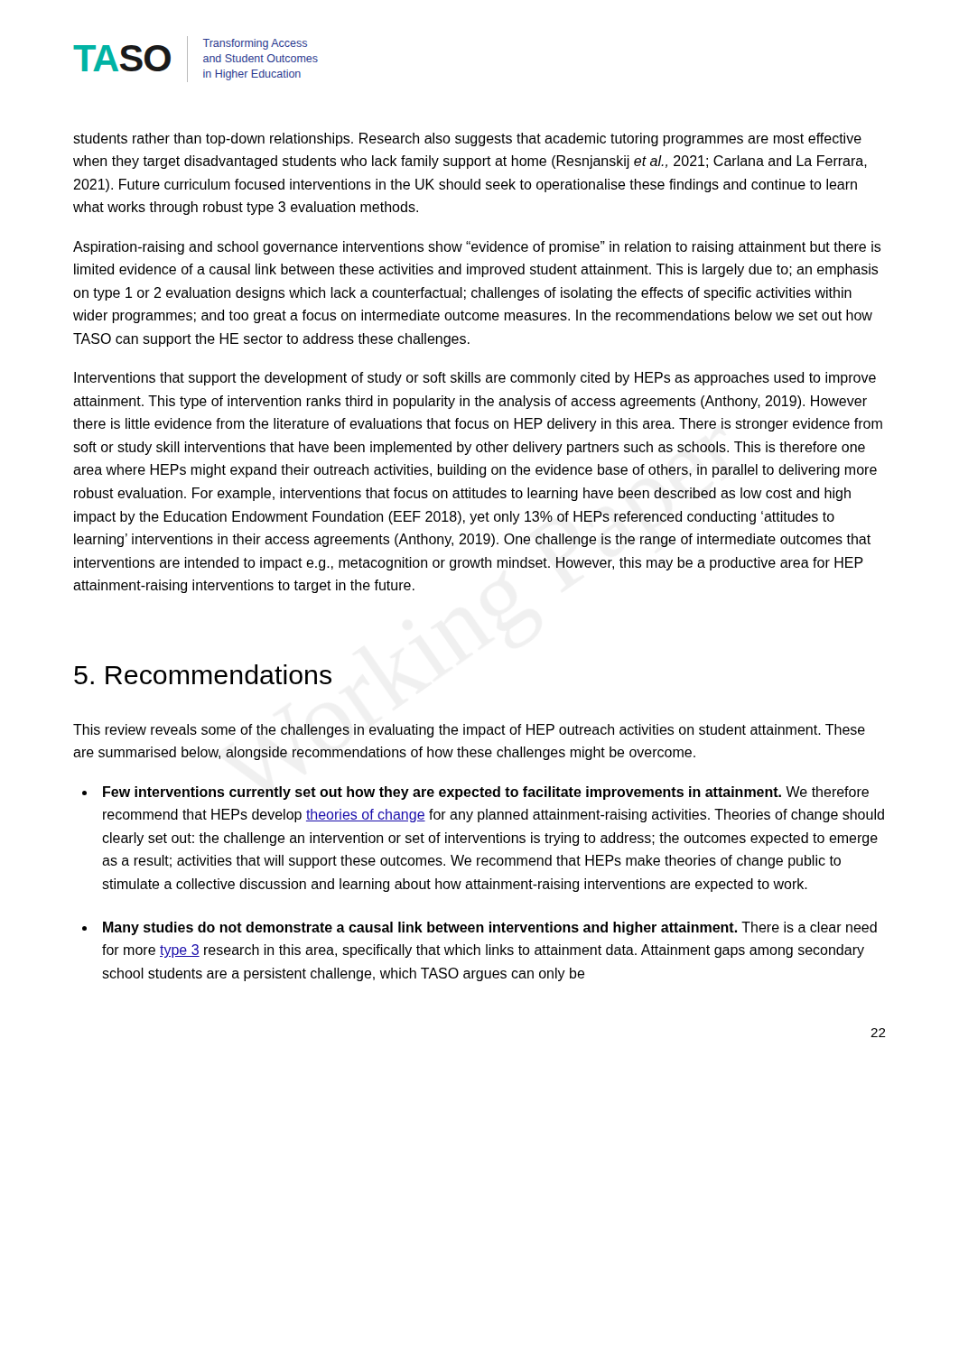Working Paper
TASO
Transforming Access
and Student Outcomes
in Higher Education
students rather than top-down relationships. Research also suggests that academic tutoring programmes are most effective when they target disadvantaged students who lack family support at home (Resnjanskij et al., 2021; Carlana and La Ferrara, 2021). Future curriculum focused interventions in the UK should seek to operationalise these findings and continue to learn what works through robust type 3 evaluation methods.
Aspiration-raising and school governance interventions show “evidence of promise” in relation to raising attainment but there is limited evidence of a causal link between these activities and improved student attainment. This is largely due to; an emphasis on type 1 or 2 evaluation designs which lack a counterfactual; challenges of isolating the effects of specific activities within wider programmes; and too great a focus on intermediate outcome measures. In the recommendations below we set out how TASO can support the HE sector to address these challenges.
Interventions that support the development of study or soft skills are commonly cited by HEPs as approaches used to improve attainment. This type of intervention ranks third in popularity in the analysis of access agreements (Anthony, 2019). However there is little evidence from the literature of evaluations that focus on HEP delivery in this area. There is stronger evidence from soft or study skill interventions that have been implemented by other delivery partners such as schools. This is therefore one area where HEPs might expand their outreach activities, building on the evidence base of others, in parallel to delivering more robust evaluation. For example, interventions that focus on attitudes to learning have been described as low cost and high impact by the Education Endowment Foundation (EEF 2018), yet only 13% of HEPs referenced conducting ‘attitudes to learning’ interventions in their access agreements (Anthony, 2019). One challenge is the range of intermediate outcomes that interventions are intended to impact e.g., metacognition or growth mindset. However, this may be a productive area for HEP attainment-raising interventions to target in the future.
5. Recommendations
This review reveals some of the challenges in evaluating the impact of HEP outreach activities on student attainment. These are summarised below, alongside recommendations of how these challenges might be overcome.
Few interventions currently set out how they are expected to facilitate improvements in attainment. We therefore recommend that HEPs develop theories of change for any planned attainment-raising activities. Theories of change should clearly set out: the challenge an intervention or set of interventions is trying to address; the outcomes expected to emerge as a result; activities that will support these outcomes. We recommend that HEPs make theories of change public to stimulate a collective discussion and learning about how attainment-raising interventions are expected to work.
Many studies do not demonstrate a causal link between interventions and higher attainment. There is a clear need for more type 3 research in this area, specifically that which links to attainment data. Attainment gaps among secondary school students are a persistent challenge, which TASO argues can only be
22